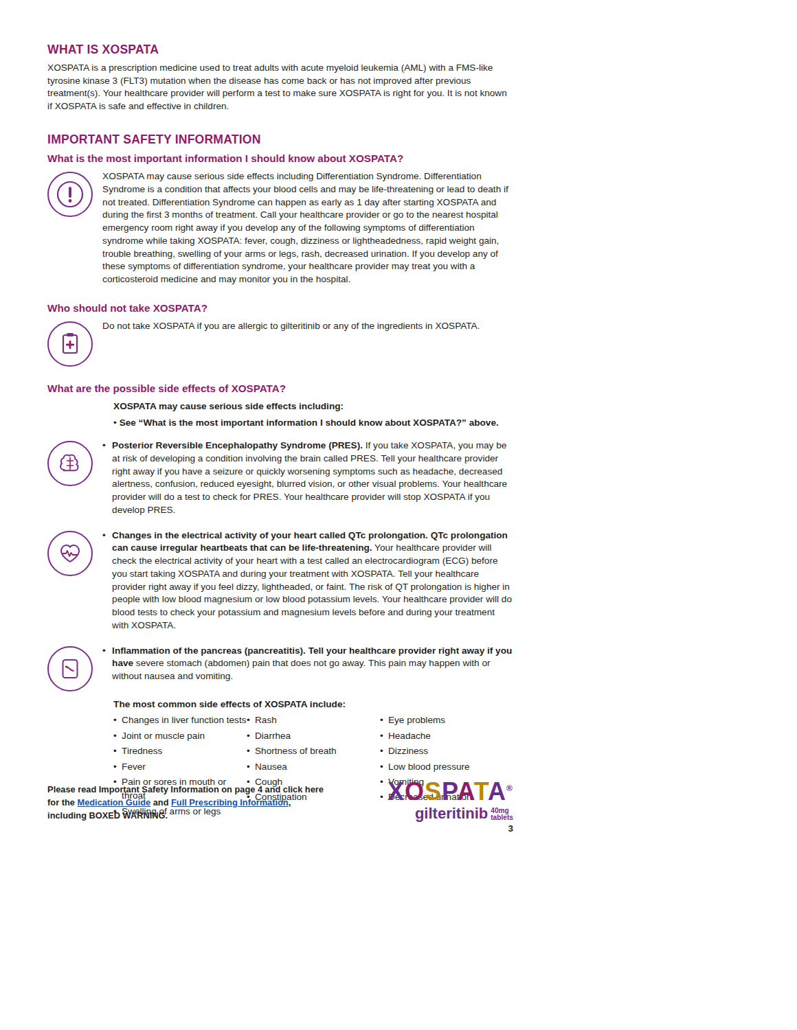What is XOSPATA
XOSPATA is a prescription medicine used to treat adults with acute myeloid leukemia (AML) with a FMS-like tyrosine kinase 3 (FLT3) mutation when the disease has come back or has not improved after previous treatment(s). Your healthcare provider will perform a test to make sure XOSPATA is right for you. It is not known if XOSPATA is safe and effective in children.
Important Safety Information
What is the most important information I should know about XOSPATA?
XOSPATA may cause serious side effects including Differentiation Syndrome. Differentiation Syndrome is a condition that affects your blood cells and may be life-threatening or lead to death if not treated. Differentiation Syndrome can happen as early as 1 day after starting XOSPATA and during the first 3 months of treatment. Call your healthcare provider or go to the nearest hospital emergency room right away if you develop any of the following symptoms of differentiation syndrome while taking XOSPATA: fever, cough, dizziness or lightheadedness, rapid weight gain, trouble breathing, swelling of your arms or legs, rash, decreased urination. If you develop any of these symptoms of differentiation syndrome, your healthcare provider may treat you with a corticosteroid medicine and may monitor you in the hospital.
Who should not take XOSPATA?
Do not take XOSPATA if you are allergic to gilteritinib or any of the ingredients in XOSPATA.
What are the possible side effects of XOSPATA?
XOSPATA may cause serious side effects including:
• See “What is the most important information I should know about XOSPATA?” above.
Posterior Reversible Encephalopathy Syndrome (PRES). If you take XOSPATA, you may be at risk of developing a condition involving the brain called PRES. Tell your healthcare provider right away if you have a seizure or quickly worsening symptoms such as headache, decreased alertness, confusion, reduced eyesight, blurred vision, or other visual problems. Your healthcare provider will do a test to check for PRES. Your healthcare provider will stop XOSPATA if you develop PRES.
Changes in the electrical activity of your heart called QTc prolongation. QTc prolongation can cause irregular heartbeats that can be life-threatening. Your healthcare provider will check the electrical activity of your heart with a test called an electrocardiogram (ECG) before you start taking XOSPATA and during your treatment with XOSPATA. Tell your healthcare provider right away if you feel dizzy, lightheaded, or faint. The risk of QT prolongation is higher in people with low blood magnesium or low blood potassium levels. Your healthcare provider will do blood tests to check your potassium and magnesium levels before and during your treatment with XOSPATA.
Inflammation of the pancreas (pancreatitis). Tell your healthcare provider right away if you have severe stomach (abdomen) pain that does not go away. This pain may happen with or without nausea and vomiting.
The most common side effects of XOSPATA include:
Changes in liver function tests
Joint or muscle pain
Tiredness
Fever
Pain or sores in mouth or throat
Swelling of arms or legs
Rash
Diarrhea
Shortness of breath
Nausea
Cough
Constipation
Eye problems
Headache
Dizziness
Low blood pressure
Vomiting
Decreased urination
Please read Important Safety Information on page 4 and click here
for the Medication Guide and Full Prescribing Information,
including BOXED WARNING.
XOSPATA®
gilteritinib40mg
tablets
3